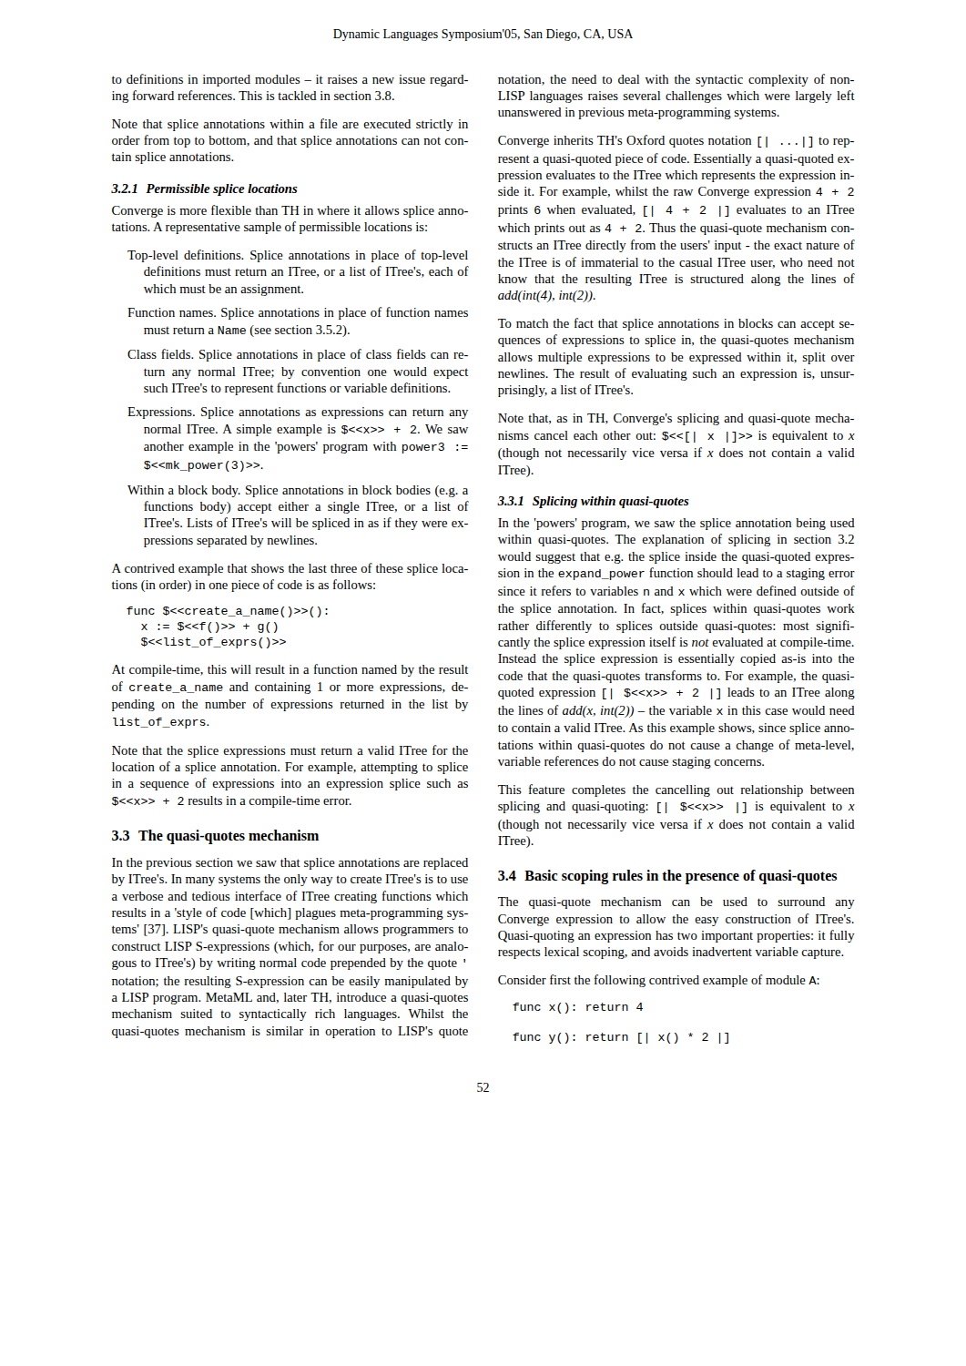Dynamic Languages Symposium'05, San Diego, CA, USA
to definitions in imported modules – it raises a new issue regarding forward references. This is tackled in section 3.8.
Note that splice annotations within a file are executed strictly in order from top to bottom, and that splice annotations can not contain splice annotations.
3.2.1 Permissible splice locations
Converge is more flexible than TH in where it allows splice annotations. A representative sample of permissible locations is:
Top-level definitions. Splice annotations in place of top-level definitions must return an ITree, or a list of ITree's, each of which must be an assignment.
Function names. Splice annotations in place of function names must return a Name (see section 3.5.2).
Class fields. Splice annotations in place of class fields can return any normal ITree; by convention one would expect such ITree's to represent functions or variable definitions.
Expressions. Splice annotations as expressions can return any normal ITree. A simple example is $<<x>> + 2. We saw another example in the 'powers' program with power3 := $<<mk_power(3)>>.
Within a block body. Splice annotations in block bodies (e.g. a functions body) accept either a single ITree, or a list of ITree's. Lists of ITree's will be spliced in as if they were expressions separated by newlines.
A contrived example that shows the last three of these splice locations (in order) in one piece of code is as follows:
func $<<create_a_name()>>():
  x := $<<f()>> + g()
  $<<list_of_exprs()>>
At compile-time, this will result in a function named by the result of create_a_name and containing 1 or more expressions, depending on the number of expressions returned in the list by list_of_exprs.
Note that the splice expressions must return a valid ITree for the location of a splice annotation. For example, attempting to splice in a sequence of expressions into an expression splice such as $<<x>> + 2 results in a compile-time error.
3.3 The quasi-quotes mechanism
In the previous section we saw that splice annotations are replaced by ITree's. In many systems the only way to create ITree's is to use a verbose and tedious interface of ITree creating functions which results in a 'style of code [which] plagues meta-programming systems' [37]. LISP's quasi-quote mechanism allows programmers to construct LISP S-expressions (which, for our purposes, are analogous to ITree's) by writing normal code prepended by the quote ' notation; the resulting S-expression can be easily manipulated by a LISP program. MetaML and, later TH, introduce a quasi-quotes mechanism suited to syntactically rich languages. Whilst the quasi-quotes mechanism is similar in operation to LISP's quote notation, the need to deal with the syntactic complexity of non-LISP languages raises several challenges which were largely left unanswered in previous meta-programming systems.
Converge inherits TH's Oxford quotes notation [| ...|] to represent a quasi-quoted piece of code. Essentially a quasi-quoted expression evaluates to the ITree which represents the expression inside it. For example, whilst the raw Converge expression 4 + 2 prints 6 when evaluated, [| 4 + 2 |] evaluates to an ITree which prints out as 4 + 2. Thus the quasi-quote mechanism constructs an ITree directly from the users' input - the exact nature of the ITree is of immaterial to the casual ITree user, who need not know that the resulting ITree is structured along the lines of add(int(4), int(2)).
To match the fact that splice annotations in blocks can accept sequences of expressions to splice in, the quasi-quotes mechanism allows multiple expressions to be expressed within it, split over newlines. The result of evaluating such an expression is, unsurprisingly, a list of ITree's.
Note that, as in TH, Converge's splicing and quasi-quote mechanisms cancel each other out: $<<[| x |]>> is equivalent to x (though not necessarily vice versa if x does not contain a valid ITree).
3.3.1 Splicing within quasi-quotes
In the 'powers' program, we saw the splice annotation being used within quasi-quotes. The explanation of splicing in section 3.2 would suggest that e.g. the splice inside the quasi-quoted expression in the expand_power function should lead to a staging error since it refers to variables n and x which were defined outside of the splice annotation. In fact, splices within quasi-quotes work rather differently to splices outside quasi-quotes: most significantly the splice expression itself is not evaluated at compile-time. Instead the splice expression is essentially copied as-is into the code that the quasi-quotes transforms to. For example, the quasi-quoted expression [| $<<x>> + 2 |] leads to an ITree along the lines of add(x, int(2)) – the variable x in this case would need to contain a valid ITree. As this example shows, since splice annotations within quasi-quotes do not cause a change of meta-level, variable references do not cause staging concerns.
This feature completes the cancelling out relationship between splicing and quasi-quoting: [| $<<x>> |] is equivalent to x (though not necessarily vice versa if x does not contain a valid ITree).
3.4 Basic scoping rules in the presence of quasi-quotes
The quasi-quote mechanism can be used to surround any Converge expression to allow the easy construction of ITree's. Quasi-quoting an expression has two important properties: it fully respects lexical scoping, and avoids inadvertent variable capture.
Consider first the following contrived example of module A:
func x(): return 4

func y(): return [| x() * 2 |]
52